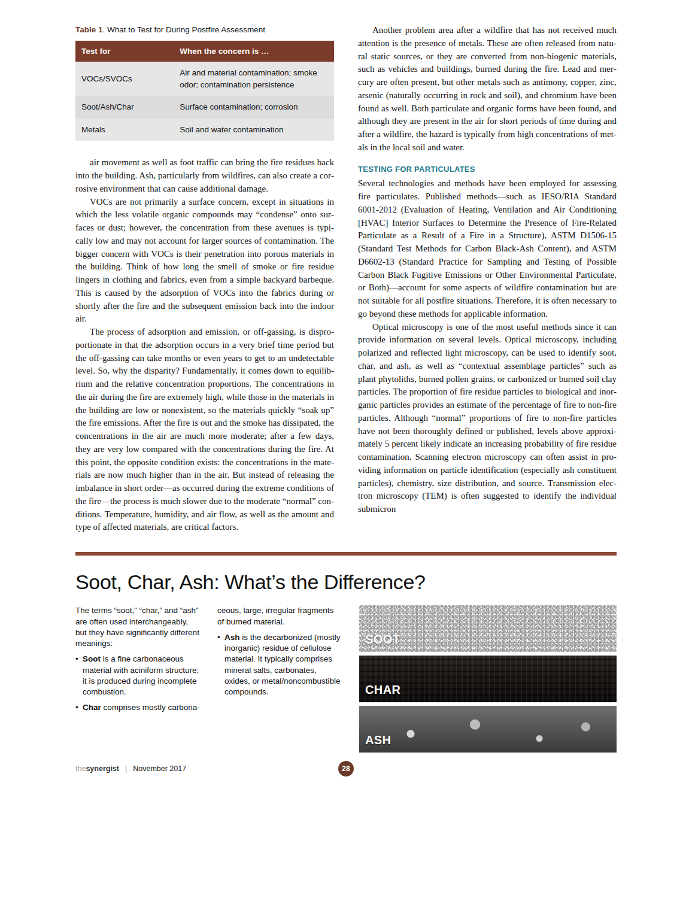Table 1. What to Test for During Postfire Assessment
| Test for | When the concern is … |
| --- | --- |
| VOCs/SVOCs | Air and material contamination; smoke odor; contamination persistence |
| Soot/Ash/Char | Surface contamination; corrosion |
| Metals | Soil and water contamination |
air movement as well as foot traffic can bring the fire residues back into the building. Ash, particularly from wildfires, can also create a corrosive environment that can cause additional damage.
VOCs are not primarily a surface concern, except in situations in which the less volatile organic compounds may “condense” onto surfaces or dust; however, the concentration from these avenues is typically low and may not account for larger sources of contamination. The bigger concern with VOCs is their penetration into porous materials in the building. Think of how long the smell of smoke or fire residue lingers in clothing and fabrics, even from a simple backyard barbeque. This is caused by the adsorption of VOCs into the fabrics during or shortly after the fire and the subsequent emission back into the indoor air.
The process of adsorption and emission, or off-gassing, is disproportionate in that the adsorption occurs in a very brief time period but the off-gassing can take months or even years to get to an undetectable level. So, why the disparity? Fundamentally, it comes down to equilibrium and the relative concentration proportions. The concentrations in the air during the fire are extremely high, while those in the materials in the building are low or nonexistent, so the materials quickly “soak up” the fire emissions. After the fire is out and the smoke has dissipated, the concentrations in the air are much more moderate; after a few days, they are very low compared with the concentrations during the fire. At this point, the opposite condition exists: the concentrations in the materials are now much higher than in the air. But instead of releasing the imbalance in short order—as occurred during the extreme conditions of the fire—the process is much slower due to the moderate “normal” conditions. Temperature, humidity, and air flow, as well as the amount and type of affected materials, are critical factors.
Another problem area after a wildfire that has not received much attention is the presence of metals. These are often released from natural static sources, or they are converted from non-biogenic materials, such as vehicles and buildings, burned during the fire. Lead and mercury are often present, but other metals such as antimony, copper, zinc, arsenic (naturally occurring in rock and soil), and chromium have been found as well. Both particulate and organic forms have been found, and although they are present in the air for short periods of time during and after a wildfire, the hazard is typically from high concentrations of metals in the local soil and water.
Testing for Particulates
Several technologies and methods have been employed for assessing fire particulates. Published methods—such as IESO/RIA Standard 6001-2012 (Evaluation of Heating, Ventilation and Air Conditioning [HVAC] Interior Surfaces to Determine the Presence of Fire-Related Particulate as a Result of a Fire in a Structure), ASTM D1506-15 (Standard Test Methods for Carbon Black-Ash Content), and ASTM D6602-13 (Standard Practice for Sampling and Testing of Possible Carbon Black Fugitive Emissions or Other Environmental Particulate, or Both)—account for some aspects of wildfire contamination but are not suitable for all postfire situations. Therefore, it is often necessary to go beyond these methods for applicable information.
Optical microscopy is one of the most useful methods since it can provide information on several levels. Optical microscopy, including polarized and reflected light microscopy, can be used to identify soot, char, and ash, as well as “contextual assemblage particles” such as plant phytoliths, burned pollen grains, or carbonized or burned soil clay particles. The proportion of fire residue particles to biological and inorganic particles provides an estimate of the percentage of fire to non-fire particles. Although “normal” proportions of fire to non-fire particles have not been thoroughly defined or published, levels above approximately 5 percent likely indicate an increasing probability of fire residue contamination. Scanning electron microscopy can often assist in providing information on particle identification (especially ash constituent particles), chemistry, size distribution, and source. Transmission electron microscopy (TEM) is often suggested to identify the individual submicron
Soot, Char, Ash: What’s the Difference?
The terms “soot,” “char,” and “ash” are often used interchangeably, but they have significantly different meanings:
Soot is a fine carbonaceous material with aciniform structure; it is produced during incomplete combustion.
Char comprises mostly carbona-
ceous, large, irregular fragments of burned material.
Ash is the decarbonized (mostly inorganic) residue of cellulose material. It typically comprises mineral salts, carbonates, oxides, or metal/noncombustible compounds.
SOOT
CHAR
ASH
the synergist | November 2017 28